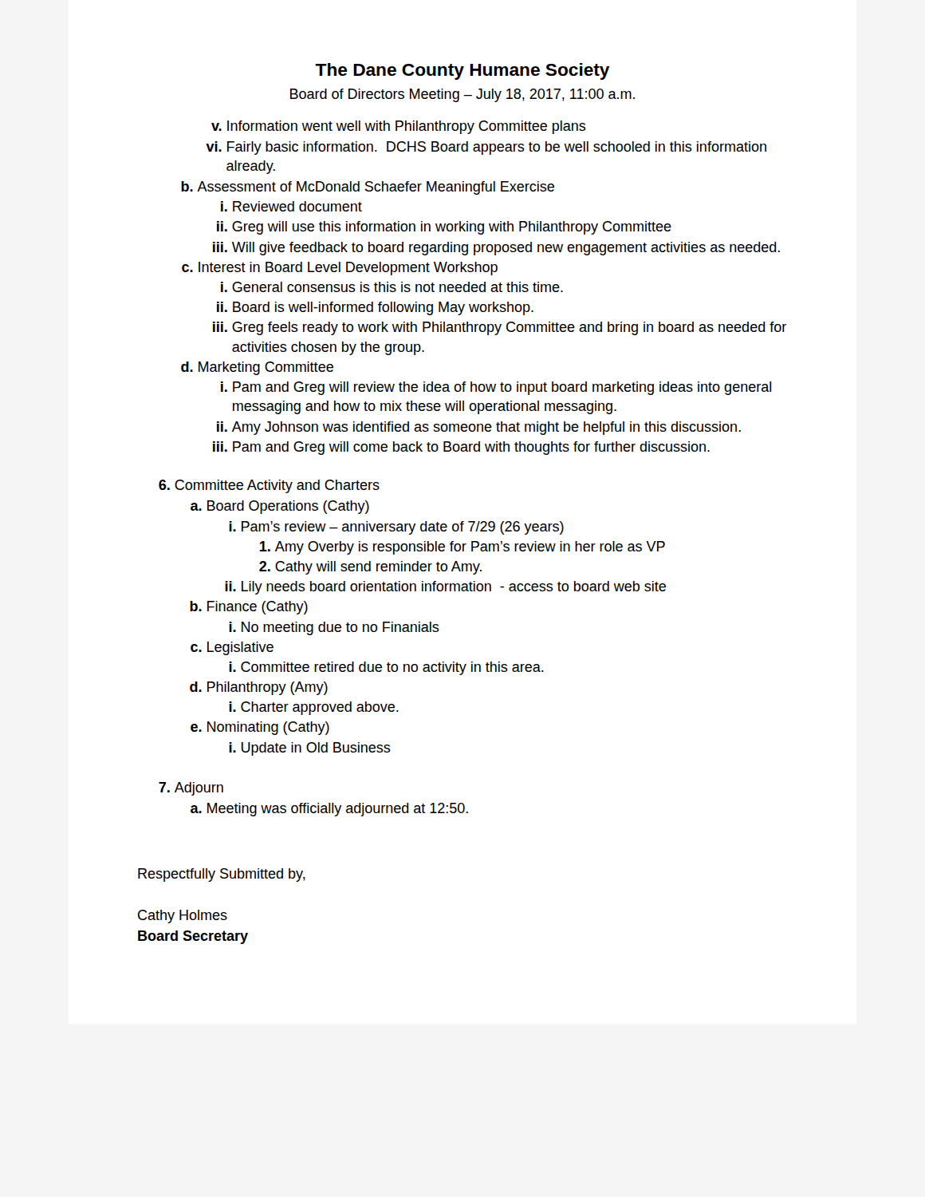The Dane County Humane Society
Board of Directors Meeting – July 18, 2017, 11:00 a.m.
Information went well with Philanthropy Committee plans
Fairly basic information. DCHS Board appears to be well schooled in this information already.
Assessment of McDonald Schaefer Meaningful Exercise
Reviewed document
Greg will use this information in working with Philanthropy Committee
Will give feedback to board regarding proposed new engagement activities as needed.
Interest in Board Level Development Workshop
General consensus is this is not needed at this time.
Board is well-informed following May workshop.
Greg feels ready to work with Philanthropy Committee and bring in board as needed for activities chosen by the group.
Marketing Committee
Pam and Greg will review the idea of how to input board marketing ideas into general messaging and how to mix these will operational messaging.
Amy Johnson was identified as someone that might be helpful in this discussion.
Pam and Greg will come back to Board with thoughts for further discussion.
Committee Activity and Charters
Board Operations (Cathy)
Pam’s review – anniversary date of 7/29 (26 years)
Amy Overby is responsible for Pam’s review in her role as VP
Cathy will send reminder to Amy.
Lily needs board orientation information - access to board web site
Finance (Cathy)
No meeting due to no Finanials
Legislative
Committee retired due to no activity in this area.
Philanthropy (Amy)
Charter approved above.
Nominating (Cathy)
Update in Old Business
Adjourn
Meeting was officially adjourned at 12:50.
Respectfully Submitted by,
Cathy Holmes
Board Secretary